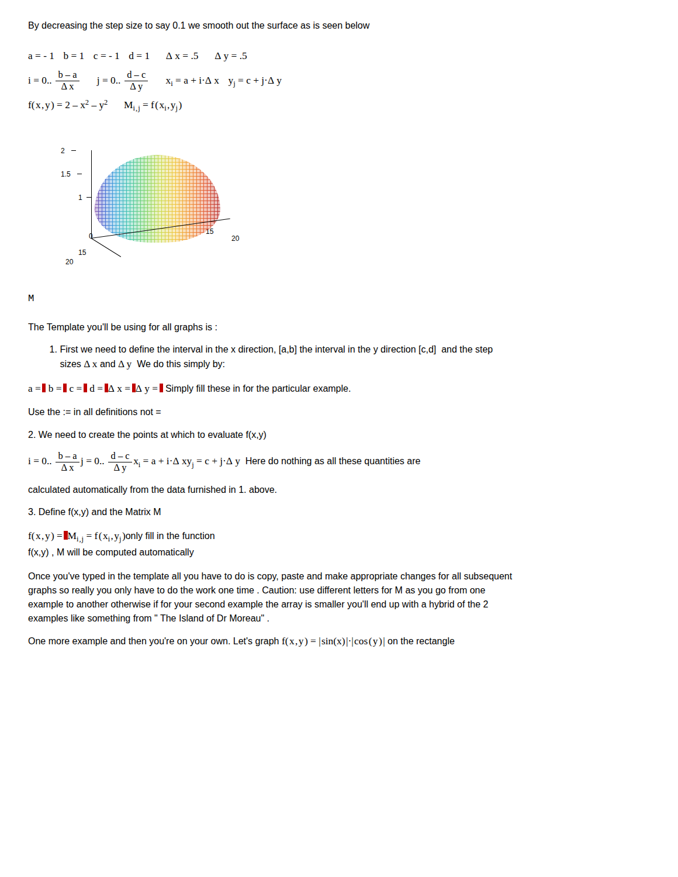By decreasing the step size to say 0.1 we smooth out the surface as is seen below
a = - 1 b = 1 c = - 1 d = 1 Δ x = .5 Δ y = .5
i = 0.. b – a Δ x j = 0.. d – c Δ y xi = a + i·Δ x yj = c + j·Δ y
f( x , y ) = 2 – x2 – y2 Mi , j = f ( xi , yj )
2 1.5 1 0 15 20 15 20
M
The Template you'll be using for all graphs is :
First we need to define the interval in the x direction, [a,b] the interval in the y direction [c,d] and the step sizes Δ x and Δ y We do this simply by:
a = b = c = d = Δ x = Δ y = Simply fill these in for the particular example.
Use the := in all definitions not =
2. We need to create the points at which to evaluate f(x,y)
i = 0.. b – a Δ x j = 0.. d – c Δ y xi = a + i·Δ x yj = c + j·Δ y Here do nothing as all these quantities are
calculated automatically from the data furnished in 1. above.
3. Define f(x,y) and the Matrix M
f( x , y ) = Mi , j = f ( xi , yj ) only fill in the function
f(x,y) , M will be computed automatically
Once you've typed in the template all you have to do is copy, paste and make appropriate changes for all subsequent graphs so really you only have to do the work one time . Caution: use different letters for M as you go from one example to another otherwise if for your second example the array is smaller you'll end up with a hybrid of the 2 examples like something from " The Island of Dr Moreau" .
One more example and then you're on your own. Let's graph f( x , y ) = | sin(x) |·| cos ( y ) | on the rectangle